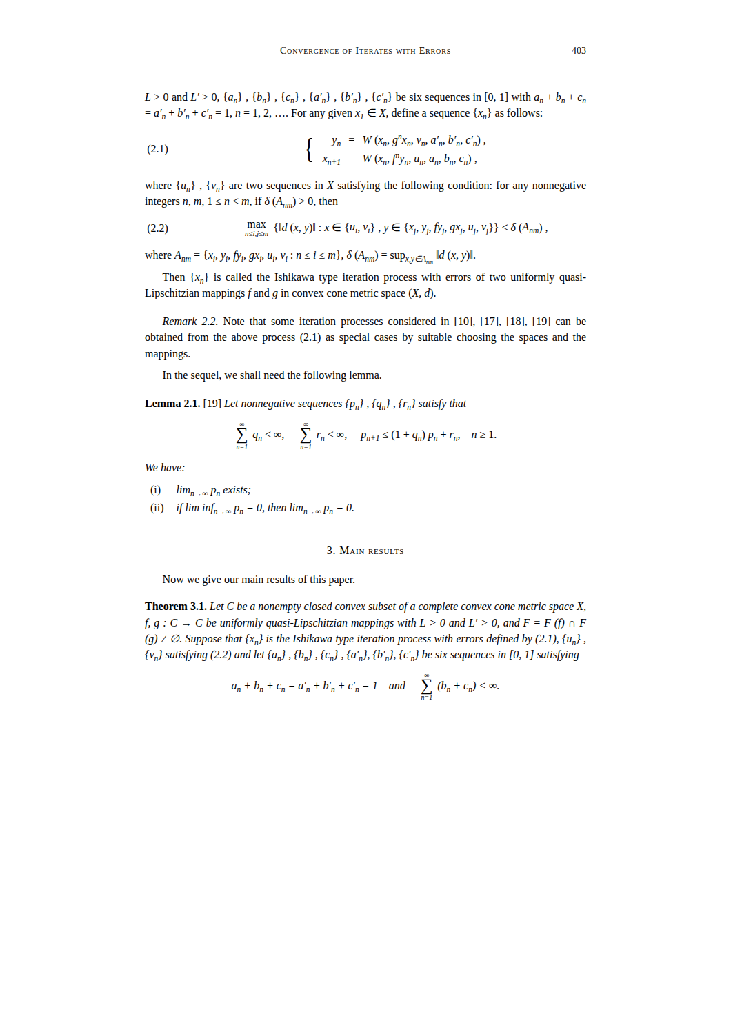Convergence of Iterates with Errors 403
L > 0 and L′ > 0, {an} , {bn} , {cn} , {a′n} , {b′n} , {c′n} be six sequences in [0, 1] with an + bn + cn = a′n + b′n + c′n = 1, n = 1, 2, …. For any given x1 ∈ X, define a sequence {xn} as follows:
(2.1)
{
| y n | = | W ( x n , g n x n , v n , a′ n , b′ n , c′ n ) , |
| x n+1 | = | W ( x n , f n y n , u n , a n , b n , c n ) , |
where {un} , {vn} are two sequences in X satisfying the following condition: for any nonnegative integers n, m, 1 ≤ n < m, if δ (Anm) > 0, then
(2.2)
max n≤i,j≤m {‖d (x, y)‖ : x ∈ {ui, vi} , y ∈ {xj, yj, fyj, gxj, uj, vj}} < δ (Anm) ,
where Anm = {xi, yi, fyi, gxi, ui, vi : n ≤ i ≤ m}, δ (Anm) = supx,y∈Anm ‖d (x, y)‖.
Then {xn} is called the Ishikawa type iteration process with errors of two uniformly quasi-Lipschitzian mappings f and g in convex cone metric space (X, d).
Remark 2.2. Note that some iteration processes considered in [10], [17], [18], [19] can be obtained from the above process (2.1) as special cases by suitable choosing the spaces and the mappings.
In the sequel, we shall need the following lemma.
Lemma 2.1. [19] Let nonnegative sequences {pn} , {qn} , {rn} satisfy that
∞ ∑ n=1 qn < ∞, ∞ ∑ n=1 rn < ∞, pn+1 ≤ (1 + qn) pn + rn, n ≥ 1.
We have:
(i) limn→∞ pn exists;
(ii) if lim infn→∞ pn = 0, then limn→∞ pn = 0.
3. Main results
Now we give our main results of this paper.
Theorem 3.1. Let C be a nonempty closed convex subset of a complete convex cone metric space X, f, g : C → C be uniformly quasi-Lipschitzian mappings with L > 0 and L′ > 0, and F = F (f) ∩ F (g) ≠ ∅. Suppose that {xn} is the Ishikawa type iteration process with errors defined by (2.1), {un} , {vn} satisfying (2.2) and let {an} , {bn} , {cn} , {a′n}, {b′n}, {c′n} be six sequences in [0, 1] satisfying
an + bn + cn = a′n + b′n + c′n = 1 and ∞ ∑ n=1 (bn + cn) < ∞.